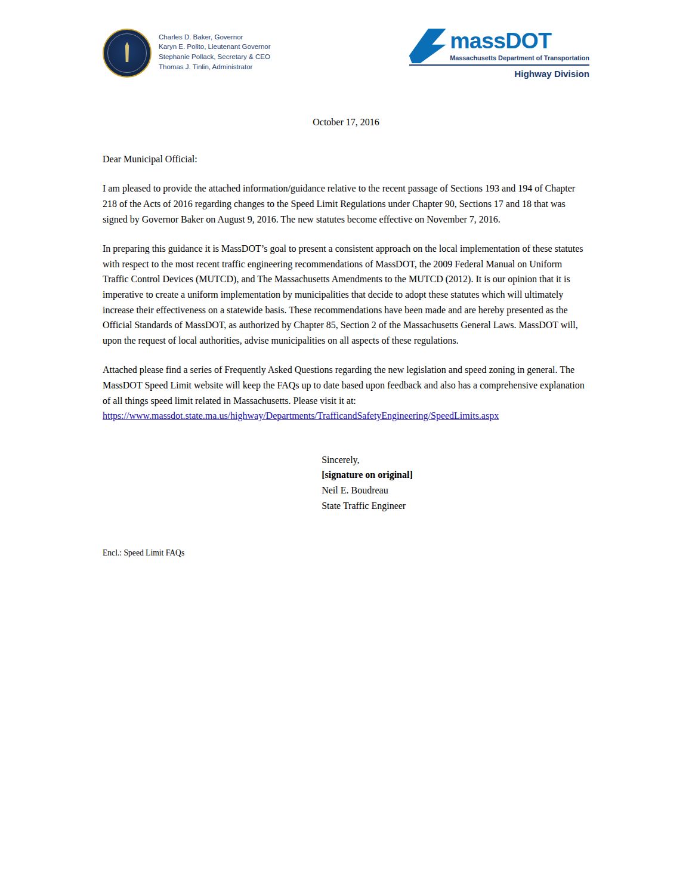Charles D. Baker, Governor
Karyn E. Polito, Lieutenant Governor
Stephanie Pollack, Secretary & CEO
Thomas J. Tinlin, Administrator
mass DOT
Massachusetts Department of Transportation
Highway Division
October 17, 2016
Dear Municipal Official:
I am pleased to provide the attached information/guidance relative to the recent passage of Sections 193 and 194 of Chapter 218 of the Acts of 2016 regarding changes to the Speed Limit Regulations under Chapter 90, Sections 17 and 18 that was signed by Governor Baker on August 9, 2016. The new statutes become effective on November 7, 2016.
In preparing this guidance it is MassDOT’s goal to present a consistent approach on the local implementation of these statutes with respect to the most recent traffic engineering recommendations of MassDOT, the 2009 Federal Manual on Uniform Traffic Control Devices (MUTCD), and The Massachusetts Amendments to the MUTCD (2012). It is our opinion that it is imperative to create a uniform implementation by municipalities that decide to adopt these statutes which will ultimately increase their effectiveness on a statewide basis. These recommendations have been made and are hereby presented as the Official Standards of MassDOT, as authorized by Chapter 85, Section 2 of the Massachusetts General Laws. MassDOT will, upon the request of local authorities, advise municipalities on all aspects of these regulations.
Attached please find a series of Frequently Asked Questions regarding the new legislation and speed zoning in general. The MassDOT Speed Limit website will keep the FAQs up to date based upon feedback and also has a comprehensive explanation of all things speed limit related in Massachusetts. Please visit it at:
https://www.massdot.state.ma.us/highway/Departments/TrafficandSafetyEngineering/SpeedLimits.aspx
Sincerely,
[signature on original]
Neil E. Boudreau
State Traffic Engineer
Encl.: Speed Limit FAQs